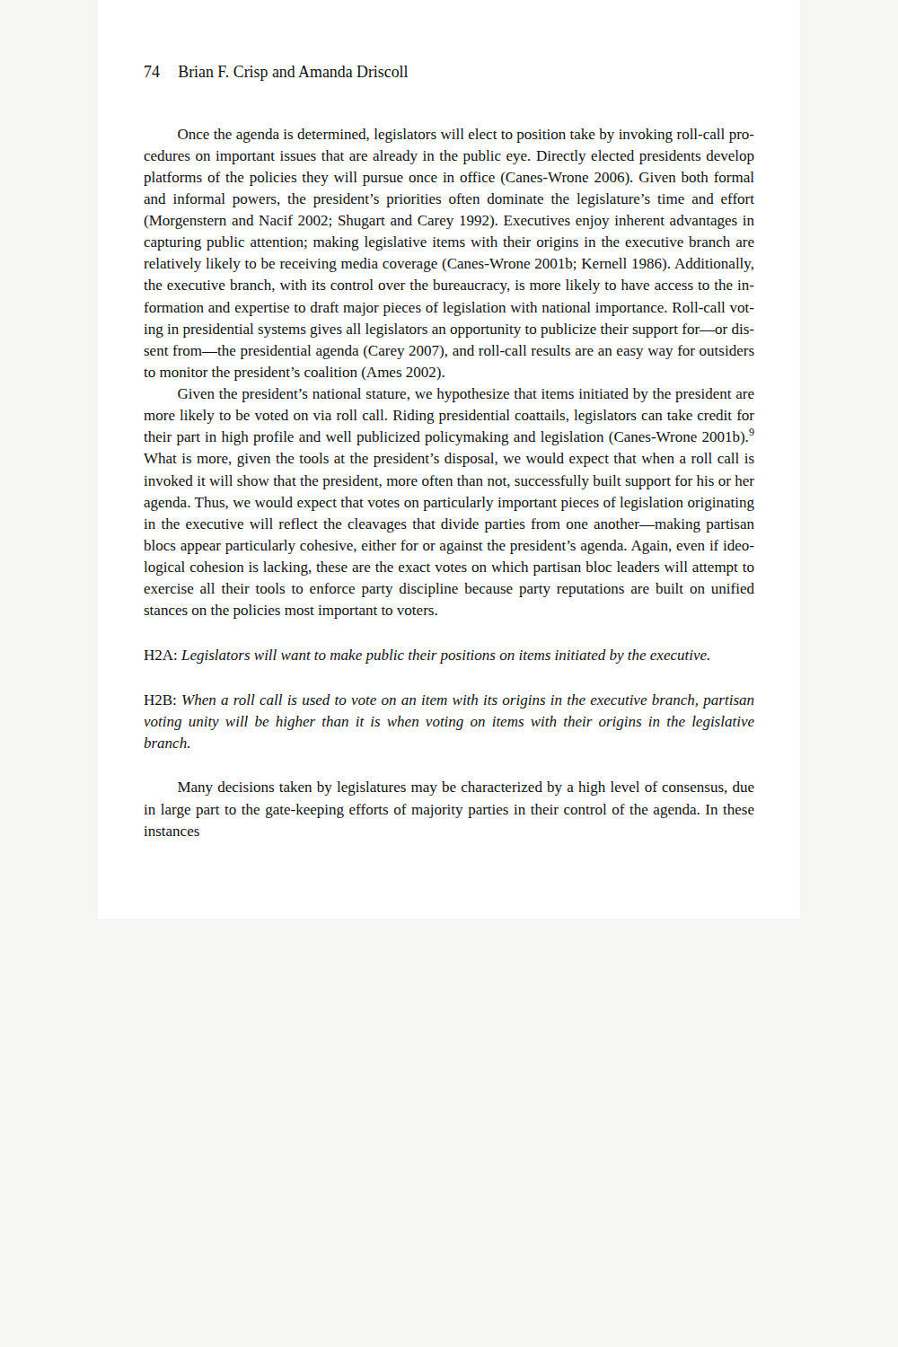74 Brian F. Crisp and Amanda Driscoll
Once the agenda is determined, legislators will elect to position take by invoking roll-call procedures on important issues that are already in the public eye. Directly elected presidents develop platforms of the policies they will pursue once in office (Canes-Wrone 2006). Given both formal and informal powers, the president’s priorities often dominate the legislature’s time and effort (Morgenstern and Nacif 2002; Shugart and Carey 1992). Executives enjoy inherent advantages in capturing public attention; making legislative items with their origins in the executive branch are relatively likely to be receiving media coverage (Canes-Wrone 2001b; Kernell 1986). Additionally, the executive branch, with its control over the bureaucracy, is more likely to have access to the information and expertise to draft major pieces of legislation with national importance. Roll-call voting in presidential systems gives all legislators an opportunity to publicize their support for—or dissent from—the presidential agenda (Carey 2007), and roll-call results are an easy way for outsiders to monitor the president’s coalition (Ames 2002).
Given the president’s national stature, we hypothesize that items initiated by the president are more likely to be voted on via roll call. Riding presidential coattails, legislators can take credit for their part in high profile and well publicized policymaking and legislation (Canes-Wrone 2001b).9 What is more, given the tools at the president’s disposal, we would expect that when a roll call is invoked it will show that the president, more often than not, successfully built support for his or her agenda. Thus, we would expect that votes on particularly important pieces of legislation originating in the executive will reflect the cleavages that divide parties from one another—making partisan blocs appear particularly cohesive, either for or against the president’s agenda. Again, even if ideological cohesion is lacking, these are the exact votes on which partisan bloc leaders will attempt to exercise all their tools to enforce party discipline because party reputations are built on unified stances on the policies most important to voters.
H2A: Legislators will want to make public their positions on items initiated by the executive.
H2B: When a roll call is used to vote on an item with its origins in the executive branch, partisan voting unity will be higher than it is when voting on items with their origins in the legislative branch.
Many decisions taken by legislatures may be characterized by a high level of consensus, due in large part to the gate-keeping efforts of majority parties in their control of the agenda. In these instances